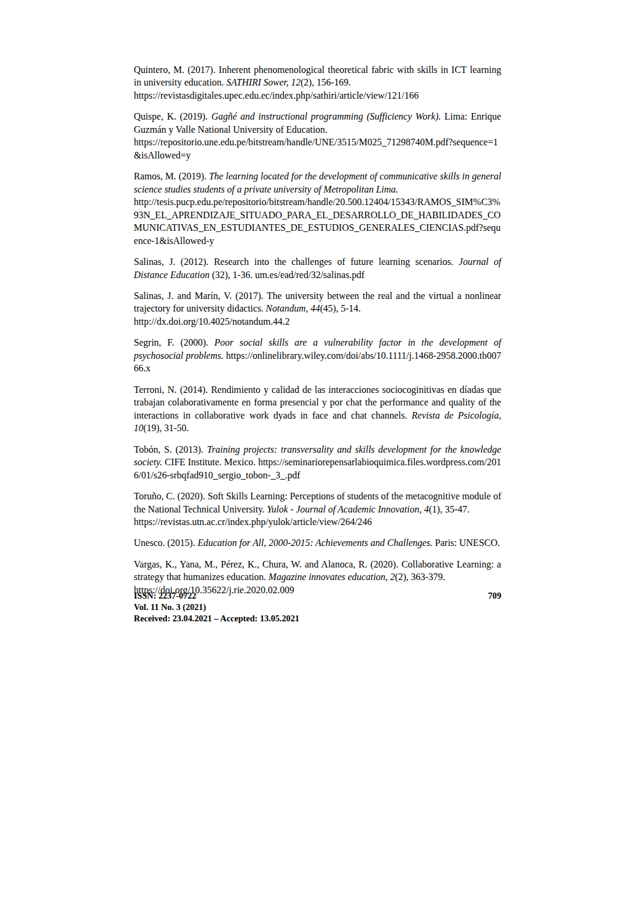Quintero, M. (2017). Inherent phenomenological theoretical fabric with skills in ICT learning in university education. SATHIRI Sower, 12(2), 156-169.
https://revistasdigitales.upec.edu.ec/index.php/sathiri/article/view/121/166
Quispe, K. (2019). Gagñé and instructional programming (Sufficiency Work). Lima: Enrique Guzmán y Valle National University of Education.
https://repositorio.une.edu.pe/bitstream/handle/UNE/3515/M025_71298740M.pdf?sequence=1&isAllowed=y
Ramos, M. (2019). The learning located for the development of communicative skills in general science studies students of a private university of Metropolitan Lima.
http://tesis.pucp.edu.pe/repositorio/bitstream/handle/20.500.12404/15343/RAMOS_SIM%C3%93N_EL_APRENDIZAJE_SITUADO_PARA_EL_DESARROLLO_DE_HABILIDADES_COMUNICATIVAS_EN_ESTUDIANTES_DE_ESTUDIOS_GENERALES_CIENCIAS.pdf?sequence-1&isAllowed-y
Salinas, J. (2012). Research into the challenges of future learning scenarios. Journal of Distance Education (32), 1-36. um.es/ead/red/32/salinas.pdf
Salinas, J. and Marín, V. (2017). The university between the real and the virtual a nonlinear trajectory for university didactics. Notandum, 44(45), 5-14.
http://dx.doi.org/10.4025/notandum.44.2
Segrin, F. (2000). Poor social skills are a vulnerability factor in the development of psychosocial problems. https://onlinelibrary.wiley.com/doi/abs/10.1111/j.1468-2958.2000.tb00766.x
Terroni, N. (2014). Rendimiento y calidad de las interacciones sociocoginitivas en díadas que trabajan colaborativamente en forma presencial y por chat the performance and quality of the interactions in collaborative work dyads in face and chat channels. Revista de Psicología, 10(19), 31-50.
Tobón, S. (2013). Training projects: transversality and skills development for the knowledge society. CIFE Institute. Mexico. https://seminariorepensarlabioquimica.files.wordpress.com/2016/01/s26-srbqfad910_sergio_tobon-_3_.pdf
Toruño, C. (2020). Soft Skills Learning: Perceptions of students of the metacognitive module of the National Technical University. Yulok - Journal of Academic Innovation, 4(1), 35-47.
https://revistas.utn.ac.cr/index.php/yulok/article/view/264/246
Unesco. (2015). Education for All, 2000-2015: Achievements and Challenges. Paris: UNESCO.
Vargas, K., Yana, M., Pérez, K., Chura, W. and Alanoca, R. (2020). Collaborative Learning: a strategy that humanizes education. Magazine innovates education, 2(2), 363-379.
https://doi.org/10.35622/j.rie.2020.02.009
ISSN: 2237-0722
Vol. 11 No. 3 (2021)
Received: 23.04.2021 – Accepted: 13.05.2021
709